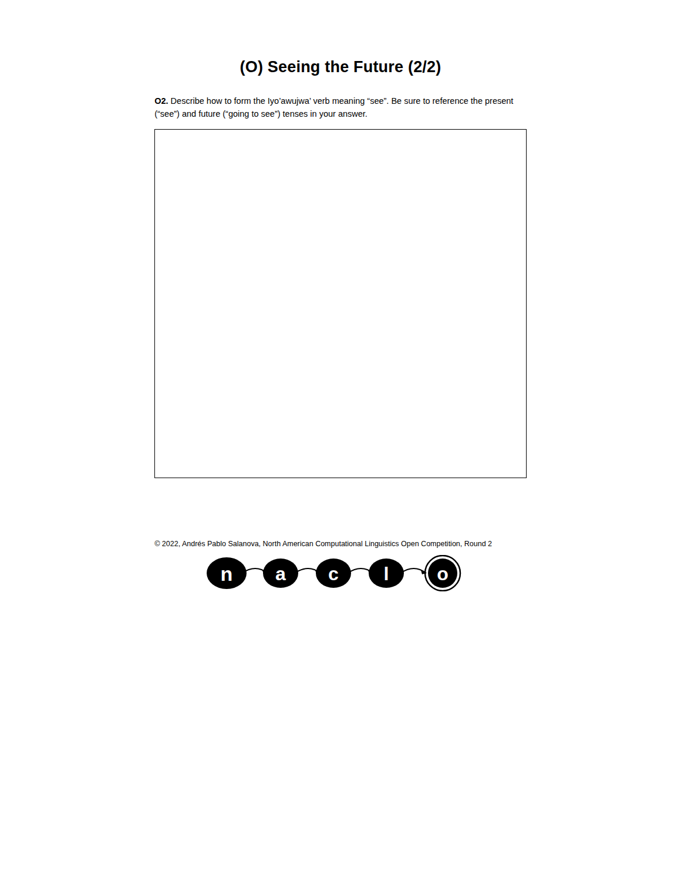(O) Seeing the Future (2/2)
O2. Describe how to form the Iyo’awujwa’ verb meaning “see”. Be sure to reference the present (“see”) and future (“going to see”) tenses in your answer.
© 2022, Andrés Pablo Salanova, North American Computational Linguistics Open Competition, Round 2
n a c l o